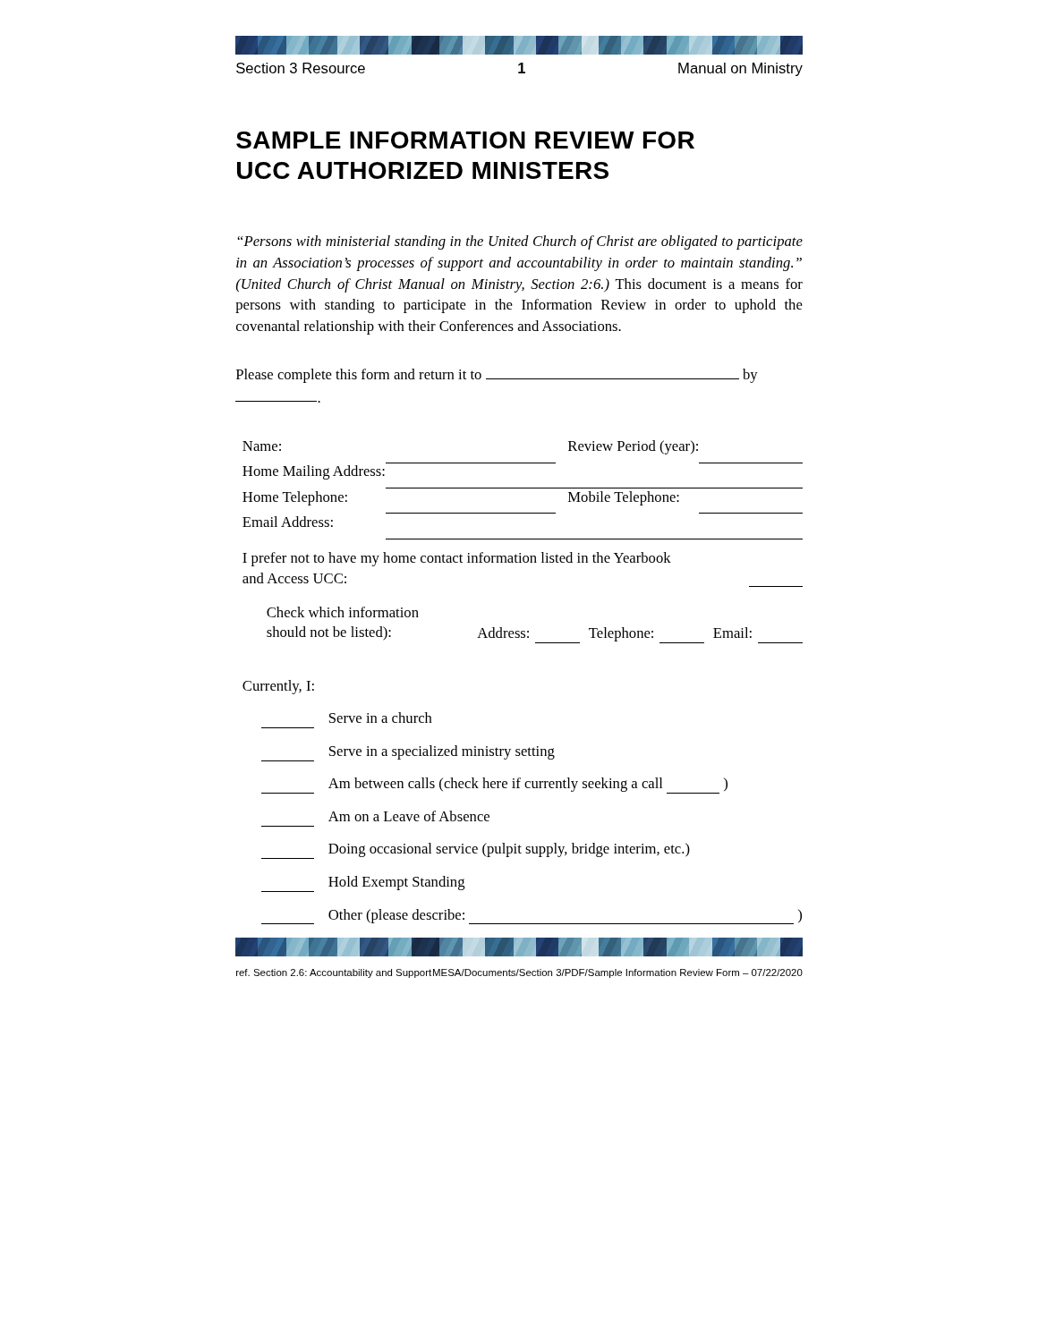Section 3 Resource
1
Manual on Ministry
Sample Information Review for
UCC Authorized Ministers
“Persons with ministerial standing in the United Church of Christ are obligated to participate in an Association’s processes of support and accountability in order to maintain standing.” (United Church of Christ Manual on Ministry, Section 2:6.) This document is a means for persons with standing to participate in the Information Review in order to uphold the covenantal relationship with their Conferences and Associations.
Please complete this form and return it to by .
| Name: | | | Review Period (year): | |
| Home Mailing Address: | |
| Home Telephone: | | | Mobile Telephone: | |
| Email Address: | |
I prefer not to have my home contact information listed in the Yearbook and Access UCC:
Check which information should not be listed):
Address:
Telephone:
Email:
Currently, I:
Serve in a church
Serve in a specialized ministry setting
Am between calls (check here if currently seeking a call )
Am on a Leave of Absence
Doing occasional service (pulpit supply, bridge interim, etc.)
Hold Exempt Standing
Other (please describe: )
ref. Section 2.6: Accountability and Support
MESA/Documents/Section 3/PDF/Sample Information Review Form – 07/22/2020